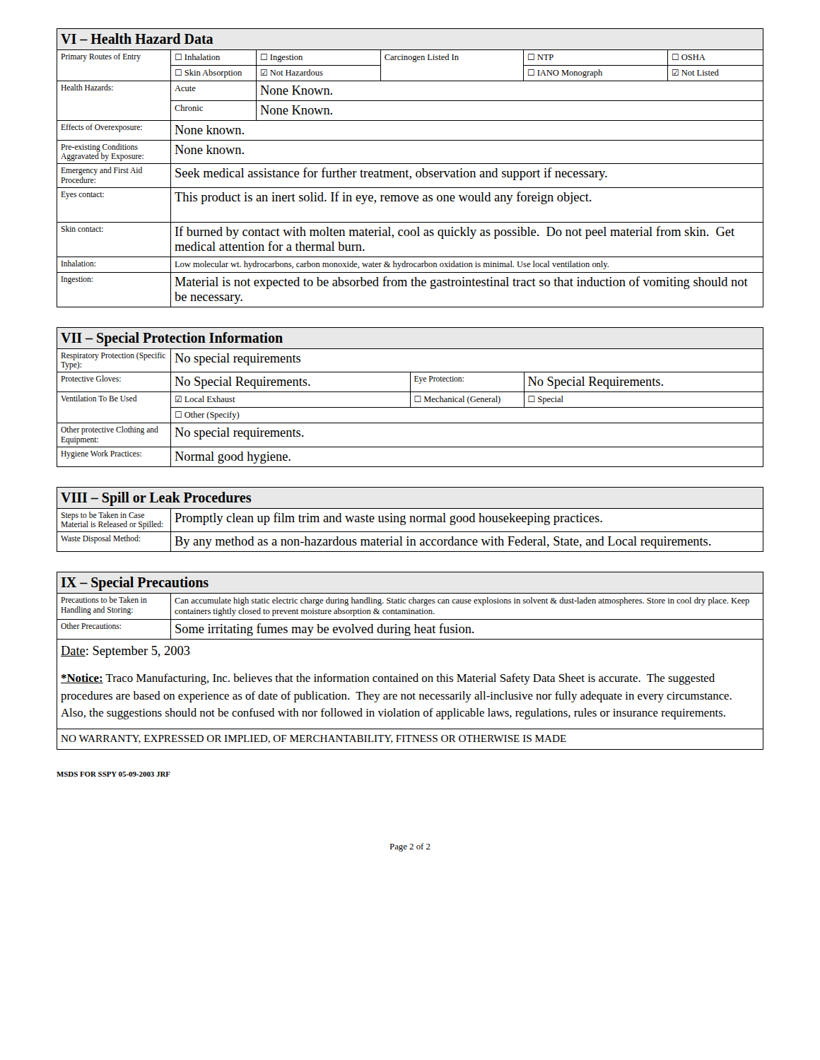| VI – Health Hazard Data |
| Primary Routes of Entry | ☐ Inhalation | ☐ Ingestion | Carcinogen Listed In | ☐ NTP | ☐ OSHA |
| ☐ Skin Absorption | ☑ Not Hazardous | ☐ IANO Monograph | ☑ Not Listed |
| Health Hazards: | Acute | None Known. |
| Chronic | None Known. |
| Effects of Overexposure: | None known. |
| Pre-existing Conditions Aggravated by Exposure: | None known. |
| Emergency and First Aid Procedure: | Seek medical assistance for further treatment, observation and support if necessary. |
| Eyes contact: | This product is an inert solid. If in eye, remove as one would any foreign object. |
| Skin contact: | If burned by contact with molten material, cool as quickly as possible. Do not peel material from skin. Get medical attention for a thermal burn. |
| Inhalation: | Low molecular wt. hydrocarbons, carbon monoxide, water & hydrocarbon oxidation is minimal. Use local ventilation only. |
| Ingestion: | Material is not expected to be absorbed from the gastrointestinal tract so that induction of vomiting should not be necessary. |
| VII – Special Protection Information |
| Respiratory Protection (Specific Type): | No special requirements |
| Protective Gloves: | No Special Requirements. | Eye Protection: | No Special Requirements. |
| Ventilation To Be Used | ☑ Local Exhaust | ☐ Mechanical (General) | ☐ Special |
| ☐ Other (Specify) |
| Other protective Clothing and Equipment: | No special requirements. |
| Hygiene Work Practices: | Normal good hygiene. |
| VIII – Spill or Leak Procedures |
| Steps to be Taken in Case Material is Released or Spilled: | Promptly clean up film trim and waste using normal good housekeeping practices. |
| Waste Disposal Method: | By any method as a non-hazardous material in accordance with Federal, State, and Local requirements. |
| IX – Special Precautions |
| Precautions to be Taken in Handling and Storing: | Can accumulate high static electric charge during handling. Static charges can cause explosions in solvent & dust-laden atmospheres. Store in cool dry place. Keep containers tightly closed to prevent moisture absorption & contamination. |
| Other Precautions: | Some irritating fumes may be evolved during heat fusion. |
| Date : September 5, 2003 *Notice: Traco Manufacturing, Inc. believes that the information contained on this Material Safety Data Sheet is accurate. The suggested procedures are based on experience as of date of publication. They are not necessarily all-inclusive nor fully adequate in every circumstance. Also, the suggestions should not be confused with nor followed in violation of applicable laws, regulations, rules or insurance requirements. NO WARRANTY, EXPRESSED OR IMPLIED, OF MERCHANTABILITY, FITNESS OR OTHERWISE IS MADE |
MSDS FOR SSPY 05-09-2003 JRF
Page 2 of 2